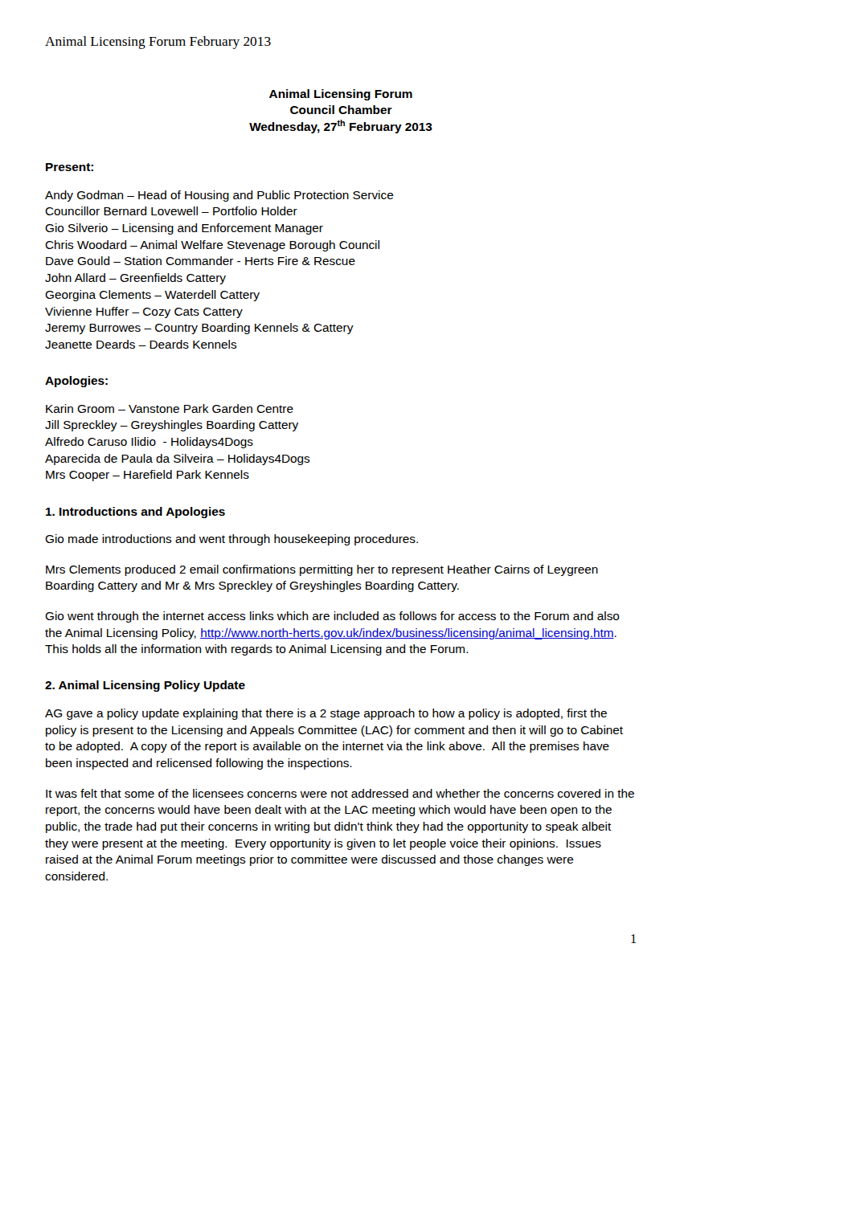Animal Licensing Forum February 2013
Animal Licensing Forum
Council Chamber
Wednesday, 27th February 2013
Present:
Andy Godman – Head of Housing and Public Protection Service
Councillor Bernard Lovewell – Portfolio Holder
Gio Silverio – Licensing and Enforcement Manager
Chris Woodard – Animal Welfare Stevenage Borough Council
Dave Gould – Station Commander - Herts Fire & Rescue
John Allard – Greenfields Cattery
Georgina Clements – Waterdell Cattery
Vivienne Huffer – Cozy Cats Cattery
Jeremy Burrowes – Country Boarding Kennels & Cattery
Jeanette Deards – Deards Kennels
Apologies:
Karin Groom – Vanstone Park Garden Centre
Jill Spreckley – Greyshingles Boarding Cattery
Alfredo Caruso Ilidio - Holidays4Dogs
Aparecida de Paula da Silveira – Holidays4Dogs
Mrs Cooper – Harefield Park Kennels
1. Introductions and Apologies
Gio made introductions and went through housekeeping procedures.
Mrs Clements produced 2 email confirmations permitting her to represent Heather Cairns of Leygreen Boarding Cattery and Mr & Mrs Spreckley of Greyshingles Boarding Cattery.
Gio went through the internet access links which are included as follows for access to the Forum and also the Animal Licensing Policy, http://www.north-herts.gov.uk/index/business/licensing/animal_licensing.htm. This holds all the information with regards to Animal Licensing and the Forum.
2. Animal Licensing Policy Update
AG gave a policy update explaining that there is a 2 stage approach to how a policy is adopted, first the policy is present to the Licensing and Appeals Committee (LAC) for comment and then it will go to Cabinet to be adopted. A copy of the report is available on the internet via the link above. All the premises have been inspected and relicensed following the inspections.
It was felt that some of the licensees concerns were not addressed and whether the concerns covered in the report, the concerns would have been dealt with at the LAC meeting which would have been open to the public, the trade had put their concerns in writing but didn't think they had the opportunity to speak albeit they were present at the meeting. Every opportunity is given to let people voice their opinions. Issues raised at the Animal Forum meetings prior to committee were discussed and those changes were considered.
1